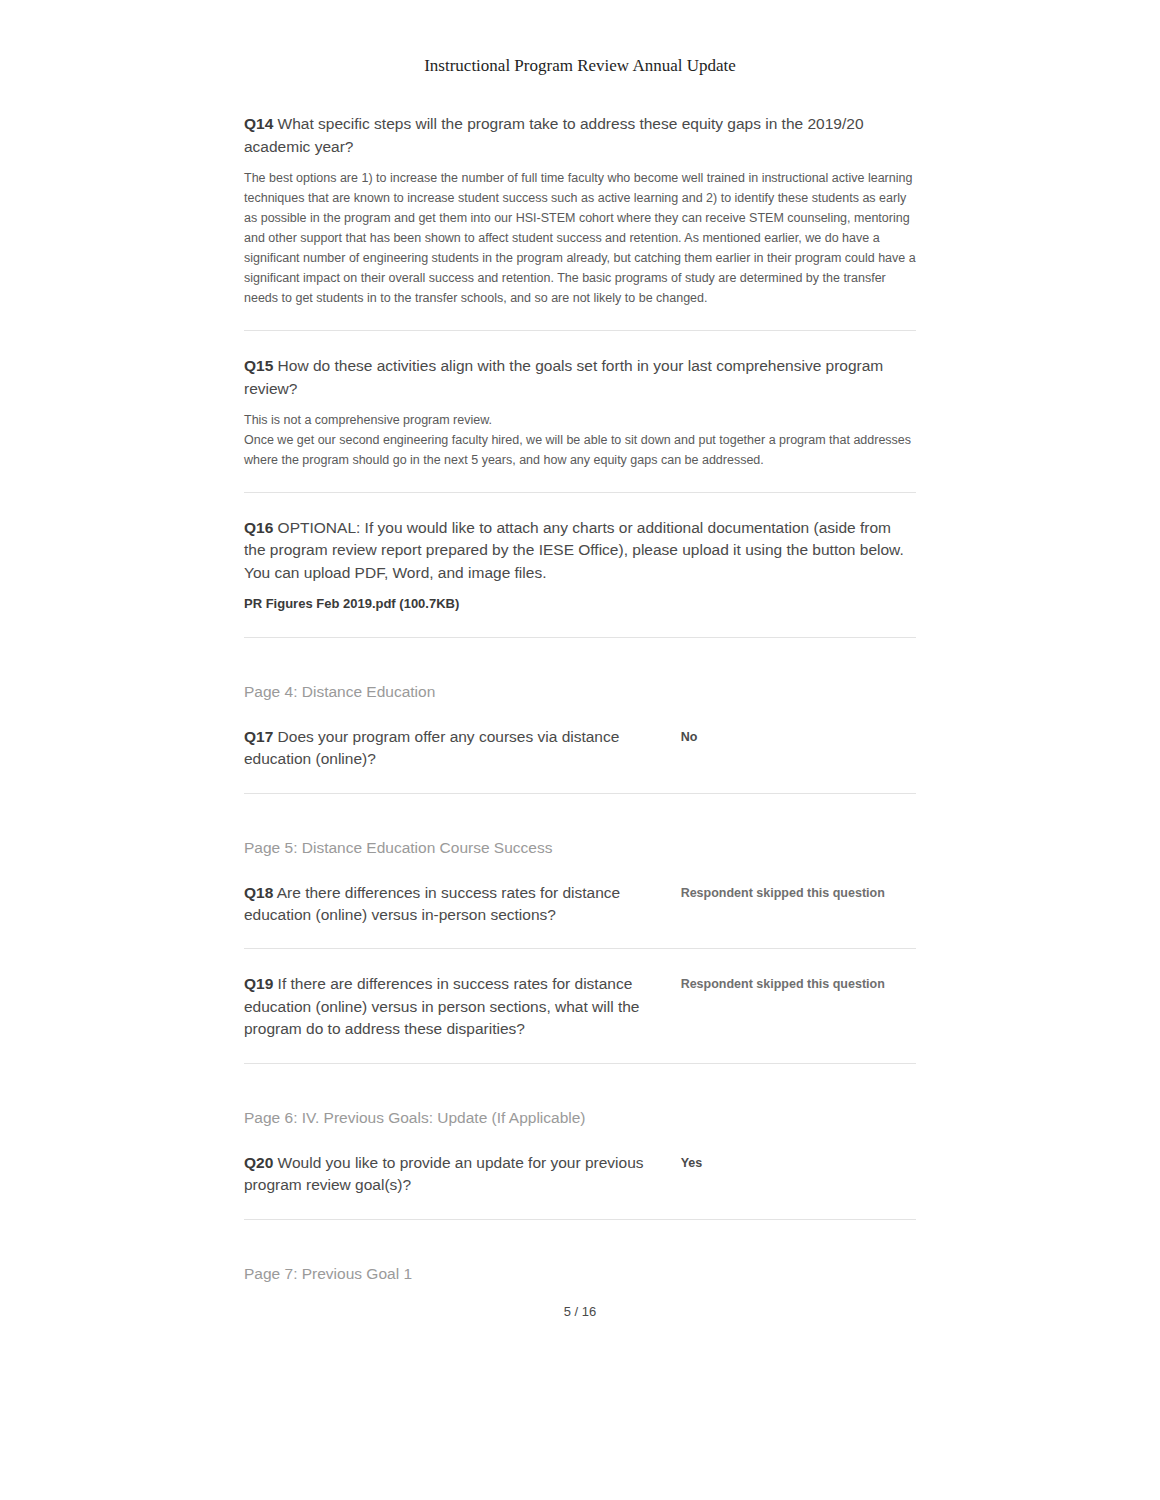Instructional Program Review Annual Update
Q14 What specific steps will the program take to address these equity gaps in the 2019/20 academic year?
The best options are 1) to increase the number of full time faculty who become well trained in instructional active learning techniques that are known to increase student success such as active learning and 2) to identify these students as early as possible in the program and get them into our HSI-STEM cohort where they can receive STEM counseling, mentoring and other support that has been shown to affect student success and retention. As mentioned earlier, we do have a significant number of engineering students in the program already, but catching them earlier in their program could have a significant impact on their overall success and retention. The basic programs of study are determined by the transfer needs to get students in to the transfer schools, and so are not likely to be changed.
Q15 How do these activities align with the goals set forth in your last comprehensive program review?
This is not a comprehensive program review.
Once we get our second engineering faculty hired, we will be able to sit down and put together a program that addresses where the program should go in the next 5 years, and how any equity gaps can be addressed.
Q16 OPTIONAL: If you would like to attach any charts or additional documentation (aside from the program review report prepared by the IESE Office), please upload it using the button below. You can upload PDF, Word, and image files.
PR Figures Feb 2019.pdf (100.7KB)
Page 4: Distance Education
Q17 Does your program offer any courses via distance education (online)?
No
Page 5: Distance Education Course Success
Q18 Are there differences in success rates for distance education (online) versus in-person sections?
Respondent skipped this question
Q19 If there are differences in success rates for distance education (online) versus in person sections, what will the program do to address these disparities?
Respondent skipped this question
Page 6: IV. Previous Goals: Update (If Applicable)
Q20 Would you like to provide an update for your previous program review goal(s)?
Yes
Page 7: Previous Goal 1
5 / 16